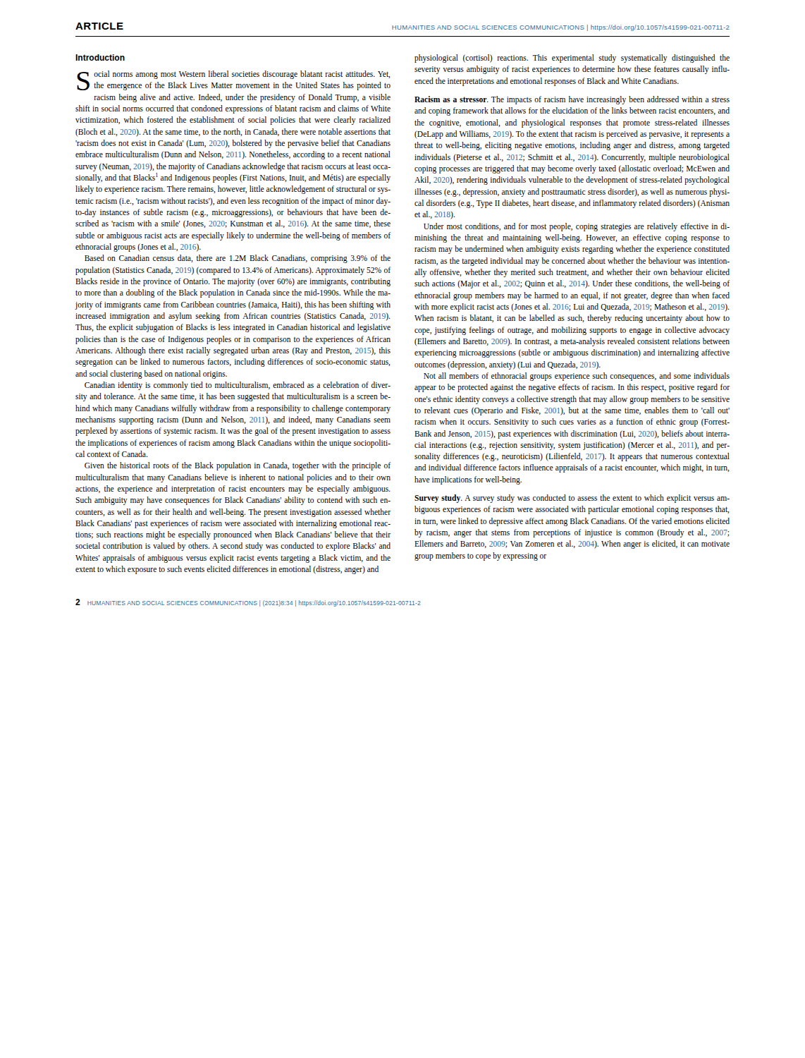ARTICLE
HUMANITIES AND SOCIAL SCIENCES COMMUNICATIONS | https://doi.org/10.1057/s41599-021-00711-2
Introduction
Social norms among most Western liberal societies discourage blatant racist attitudes. Yet, the emergence of the Black Lives Matter movement in the United States has pointed to racism being alive and active. Indeed, under the presidency of Donald Trump, a visible shift in social norms occurred that condoned expressions of blatant racism and claims of White victimization, which fostered the establishment of social policies that were clearly racialized (Bloch et al., 2020). At the same time, to the north, in Canada, there were notable assertions that 'racism does not exist in Canada' (Lum, 2020), bolstered by the pervasive belief that Canadians embrace multiculturalism (Dunn and Nelson, 2011). Nonetheless, according to a recent national survey (Neuman, 2019), the majority of Canadians acknowledge that racism occurs at least occasionally, and that Blacks1 and Indigenous peoples (First Nations, Inuit, and Métis) are especially likely to experience racism. There remains, however, little acknowledgement of structural or systemic racism (i.e., 'racism without racists'), and even less recognition of the impact of minor day-to-day instances of subtle racism (e.g., microaggressions), or behaviours that have been described as 'racism with a smile' (Jones, 2020; Kunstman et al., 2016). At the same time, these subtle or ambiguous racist acts are especially likely to undermine the well-being of members of ethnoracial groups (Jones et al., 2016).
Based on Canadian census data, there are 1.2M Black Canadians, comprising 3.9% of the population (Statistics Canada, 2019) (compared to 13.4% of Americans). Approximately 52% of Blacks reside in the province of Ontario. The majority (over 60%) are immigrants, contributing to more than a doubling of the Black population in Canada since the mid-1990s. While the majority of immigrants came from Caribbean countries (Jamaica, Haiti), this has been shifting with increased immigration and asylum seeking from African countries (Statistics Canada, 2019). Thus, the explicit subjugation of Blacks is less integrated in Canadian historical and legislative policies than is the case of Indigenous peoples or in comparison to the experiences of African Americans. Although there exist racially segregated urban areas (Ray and Preston, 2015), this segregation can be linked to numerous factors, including differences of socio-economic status, and social clustering based on national origins.
Canadian identity is commonly tied to multiculturalism, embraced as a celebration of diversity and tolerance. At the same time, it has been suggested that multiculturalism is a screen behind which many Canadians wilfully withdraw from a responsibility to challenge contemporary mechanisms supporting racism (Dunn and Nelson, 2011), and indeed, many Canadians seem perplexed by assertions of systemic racism. It was the goal of the present investigation to assess the implications of experiences of racism among Black Canadians within the unique sociopolitical context of Canada.
Given the historical roots of the Black population in Canada, together with the principle of multiculturalism that many Canadians believe is inherent to national policies and to their own actions, the experience and interpretation of racist encounters may be especially ambiguous. Such ambiguity may have consequences for Black Canadians' ability to contend with such encounters, as well as for their health and well-being. The present investigation assessed whether Black Canadians' past experiences of racism were associated with internalizing emotional reactions; such reactions might be especially pronounced when Black Canadians' believe that their societal contribution is valued by others. A second study was conducted to explore Blacks' and Whites' appraisals of ambiguous versus explicit racist events targeting a Black victim, and the extent to which exposure to such events elicited differences in emotional (distress, anger) and
physiological (cortisol) reactions. This experimental study systematically distinguished the severity versus ambiguity of racist experiences to determine how these features causally influenced the interpretations and emotional responses of Black and White Canadians.
Racism as a stressor. The impacts of racism have increasingly been addressed within a stress and coping framework that allows for the elucidation of the links between racist encounters, and the cognitive, emotional, and physiological responses that promote stress-related illnesses (DeLapp and Williams, 2019). To the extent that racism is perceived as pervasive, it represents a threat to well-being, eliciting negative emotions, including anger and distress, among targeted individuals (Pieterse et al., 2012; Schmitt et al., 2014). Concurrently, multiple neurobiological coping processes are triggered that may become overly taxed (allostatic overload; McEwen and Akil, 2020), rendering individuals vulnerable to the development of stress-related psychological illnesses (e.g., depression, anxiety and posttraumatic stress disorder), as well as numerous physical disorders (e.g., Type II diabetes, heart disease, and inflammatory related disorders) (Anisman et al., 2018).
Under most conditions, and for most people, coping strategies are relatively effective in diminishing the threat and maintaining well-being. However, an effective coping response to racism may be undermined when ambiguity exists regarding whether the experience constituted racism, as the targeted individual may be concerned about whether the behaviour was intentionally offensive, whether they merited such treatment, and whether their own behaviour elicited such actions (Major et al., 2002; Quinn et al., 2014). Under these conditions, the well-being of ethnoracial group members may be harmed to an equal, if not greater, degree than when faced with more explicit racist acts (Jones et al. 2016; Lui and Quezada, 2019; Matheson et al., 2019). When racism is blatant, it can be labelled as such, thereby reducing uncertainty about how to cope, justifying feelings of outrage, and mobilizing supports to engage in collective advocacy (Ellemers and Baretto, 2009). In contrast, a meta-analysis revealed consistent relations between experiencing microaggressions (subtle or ambiguous discrimination) and internalizing affective outcomes (depression, anxiety) (Lui and Quezada, 2019).
Not all members of ethnoracial groups experience such consequences, and some individuals appear to be protected against the negative effects of racism. In this respect, positive regard for one's ethnic identity conveys a collective strength that may allow group members to be sensitive to relevant cues (Operario and Fiske, 2001), but at the same time, enables them to 'call out' racism when it occurs. Sensitivity to such cues varies as a function of ethnic group (Forrest-Bank and Jenson, 2015), past experiences with discrimination (Lui, 2020), beliefs about interracial interactions (e.g., rejection sensitivity, system justification) (Mercer et al., 2011), and personality differences (e.g., neuroticism) (Lilienfeld, 2017). It appears that numerous contextual and individual difference factors influence appraisals of a racist encounter, which might, in turn, have implications for well-being.
Survey study. A survey study was conducted to assess the extent to which explicit versus ambiguous experiences of racism were associated with particular emotional coping responses that, in turn, were linked to depressive affect among Black Canadians. Of the varied emotions elicited by racism, anger that stems from perceptions of injustice is common (Broudy et al., 2007; Ellemers and Barreto, 2009; Van Zomeren et al., 2004). When anger is elicited, it can motivate group members to cope by expressing or
2
HUMANITIES AND SOCIAL SCIENCES COMMUNICATIONS | (2021)8:34 | https://doi.org/10.1057/s41599-021-00711-2